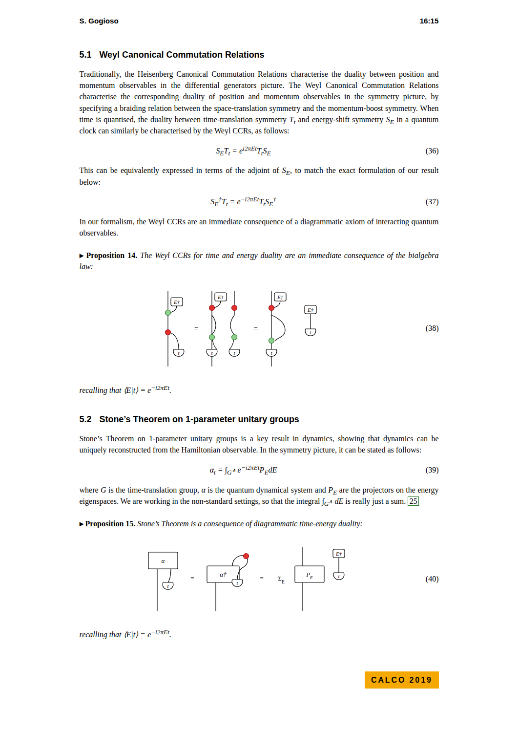S. Gogioso 16:15
5.1 Weyl Canonical Commutation Relations
Traditionally, the Heisenberg Canonical Commutation Relations characterise the duality between position and momentum observables in the differential generators picture. The Weyl Canonical Commutation Relations characterise the corresponding duality of position and momentum observables in the symmetry picture, by specifying a braiding relation between the space-translation symmetry and the momentum-boost symmetry. When time is quantised, the duality between time-translation symmetry Tt and energy-shift symmetry SE in a quantum clock can similarly be characterised by the Weyl CCRs, as follows:
SETt = ei2πEtTtSE
(36)
This can be equivalently expressed in terms of the adjoint of SE, to match the exact formulation of our result below:
SE†Tt = e−i2πEtTtSE†
(37)
In our formalism, the Weyl CCRs are an immediate consequence of a diagrammatic axiom of interacting quantum observables.
▸ Proposition 14. The Weyl CCRs for time and energy duality are an immediate consequence of the bialgebra law:
E† t = E† t t = E† t E† t
(38)
recalling that ⟨E|t⟩ = e−i2πEt.
5.2 Stone’s Theorem on 1-parameter unitary groups
Stone’s Theorem on 1-parameter unitary groups is a key result in dynamics, showing that dynamics can be uniquely reconstructed from the Hamiltonian observable. In the symmetry picture, it can be stated as follows:
αt = ∫G∧ e−i2πEtPEdE
(39)
where G is the time-translation group, α is the quantum dynamical system and PE are the projectors on the energy eigenspaces. We are working in the non-standard settings, so that the integral ∫G∧ dE is really just a sum. 25
▸ Proposition 15. Stone’s Theorem is a consequence of diagrammatic time-energy duality:
α t = α† t = ΣE PE E† t
(40)
recalling that ⟨E|t⟩ = e−i2πEt.
CALCO 2019